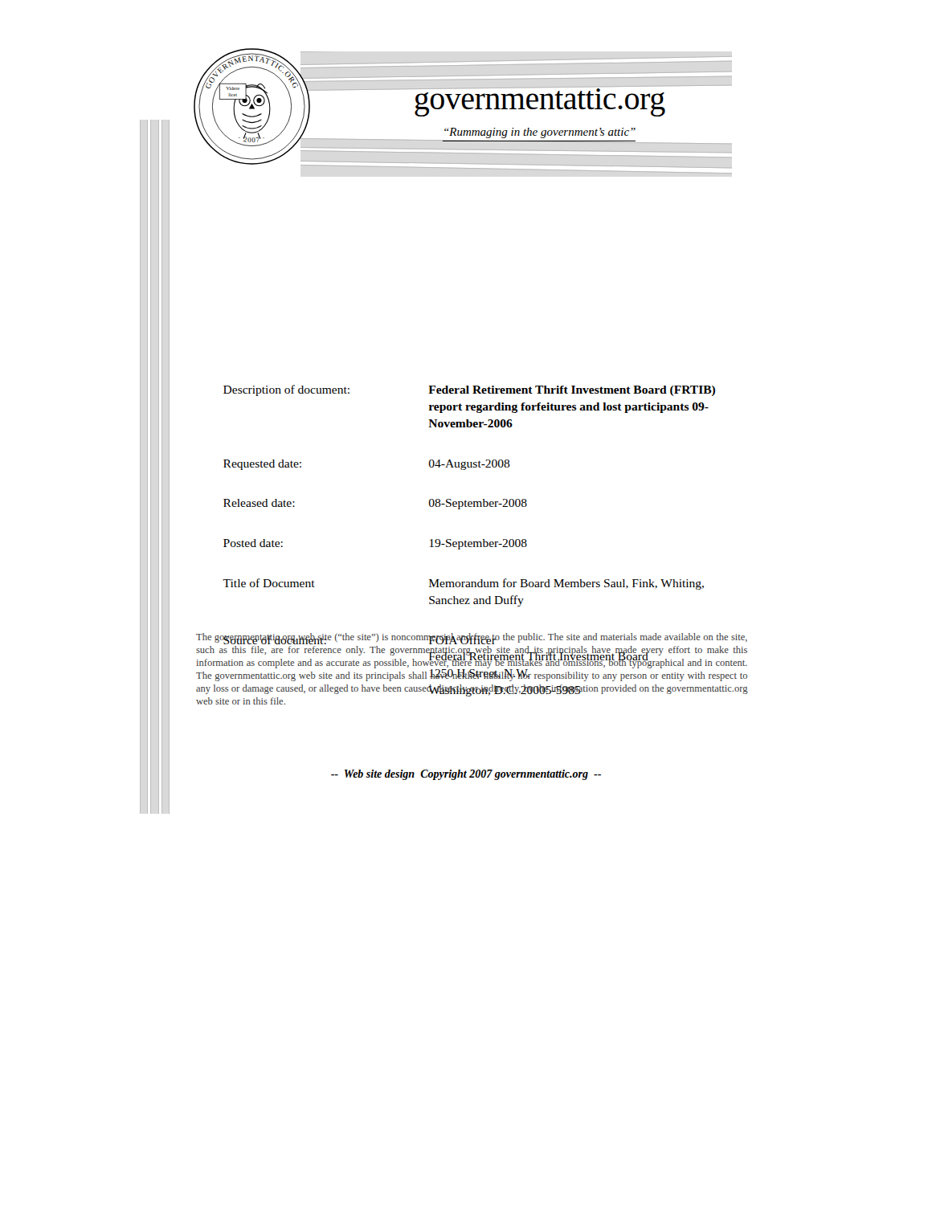GOVERNMENTATTIC.ORG · 2007 · Videre licet
governmentattic.org
“Rummaging in the government’s attic”
| Description of document: | Federal Retirement Thrift Investment Board (FRTIB) report regarding forfeitures and lost participants 09-November-2006 |
| Requested date: | 04-August-2008 |
| Released date: | 08-September-2008 |
| Posted date: | 19-September-2008 |
| Title of Document | Memorandum for Board Members Saul, Fink, Whiting, Sanchez and Duffy |
| Source of document: | FOIA Officer Federal Retirement Thrift Investment Board 1250 H Street, N.W. Washington, D.C. 20005-5985 |
The governmentattic.org web site (“the site”) is noncommercial and free to the public. The site and materials made available on the site, such as this file, are for reference only. The governmentattic.org web site and its principals have made every effort to make this information as complete and as accurate as possible, however, there may be mistakes and omissions, both typographical and in content. The governmentattic.org web site and its principals shall have neither liability nor responsibility to any person or entity with respect to any loss or damage caused, or alleged to have been caused, directly or indirectly, by the information provided on the governmentattic.org web site or in this file.
-- Web site design Copyright 2007 governmentattic.org --